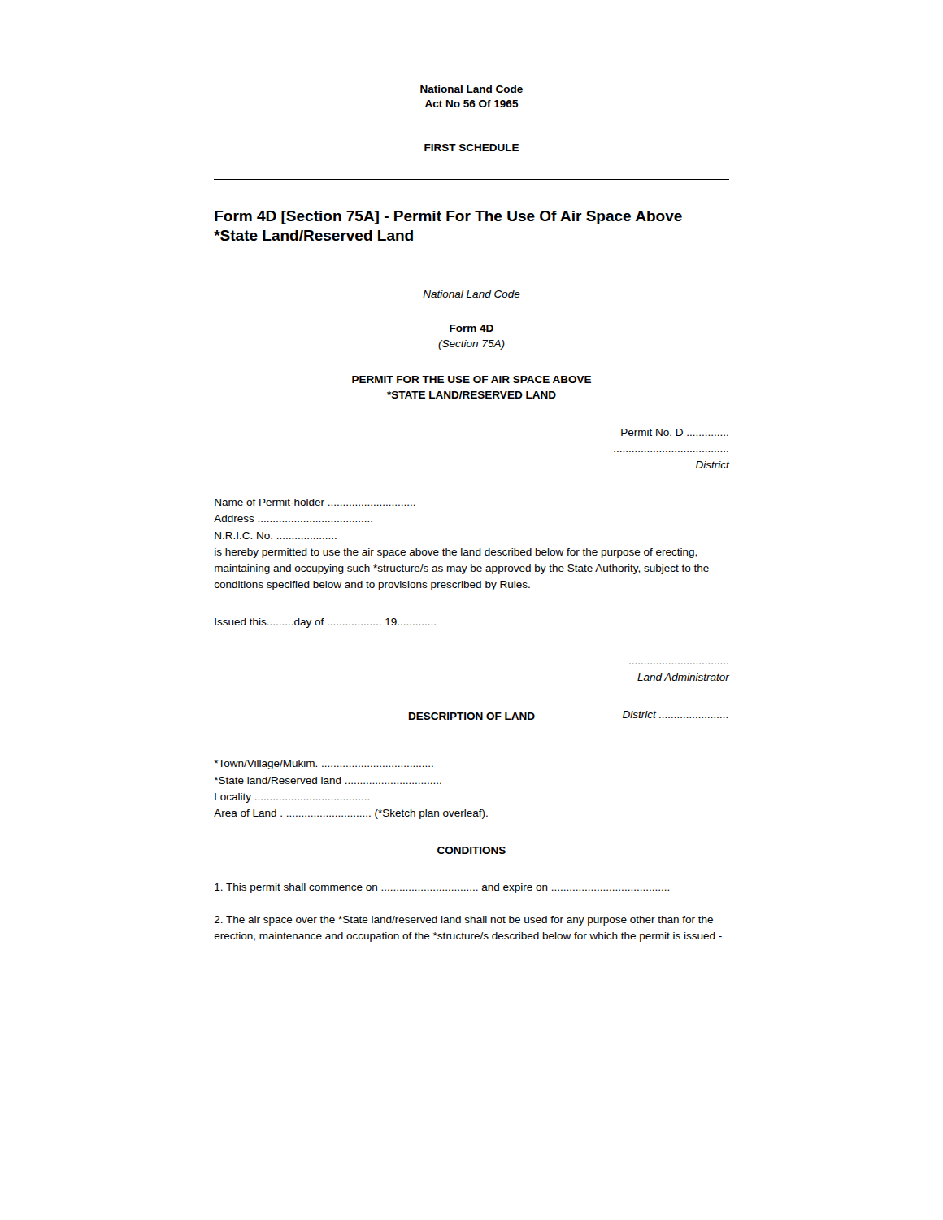National Land Code
Act No 56 Of 1965
FIRST SCHEDULE
Form 4D [Section 75A] - Permit For The Use Of Air Space Above *State Land/Reserved Land
National Land Code
Form 4D
(Section 75A)
PERMIT FOR THE USE OF AIR SPACE ABOVE
*STATE LAND/RESERVED LAND
Permit No. D ..............
......................................
District
Name of Permit-holder .............................
Address ......................................
N.R.I.C. No. ....................
is hereby permitted to use the air space above the land described below for the purpose of erecting, maintaining and occupying such *structure/s as may be approved by the State Authority, subject to the conditions specified below and to provisions prescribed by Rules.
Issued this.........day of .................. 19.............
.................................
Land Administrator
District .......................
DESCRIPTION OF LAND
*Town/Village/Mukim. .....................................
*State land/Reserved land ................................
Locality ......................................
Area of Land . ............................ (*Sketch plan overleaf).
CONDITIONS
1. This permit shall commence on ................................ and expire on .......................................
2. The air space over the *State land/reserved land shall not be used for any purpose other than for the erection, maintenance and occupation of the *structure/s described below for which the permit is issued -